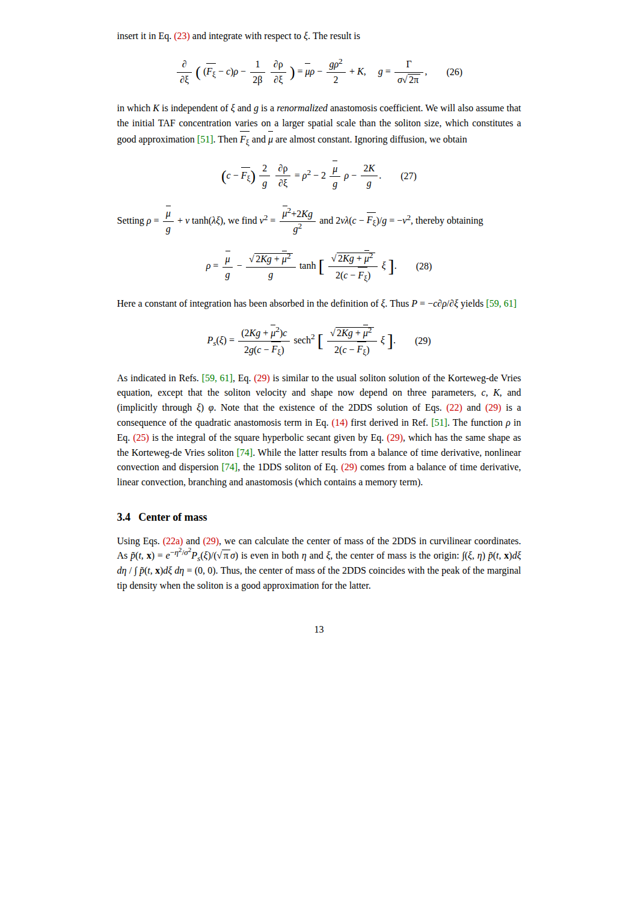insert it in Eq. (23) and integrate with respect to ξ. The result is
∂∂ξ ( (Fξ − c)ρ − 12β ∂ρ∂ξ ) = μρ − gρ22 + K, g = Γσ√2π,
(26)
in which K is independent of ξ and g is a renormalized anastomosis coefficient. We will also assume that the initial TAF concentration varies on a larger spatial scale than the soliton size, which constitutes a good approximation [51]. Then Fξ and μ are almost constant. Ignoring diffusion, we obtain
(c − Fξ) 2 g ∂ρ∂ξ = ρ2 − 2 μg ρ − 2K g.
(27)
Setting ρ = μg + ν tanh(λξ), we find ν2 = μ2+2Kg g2 and 2νλ(c − Fξ)/g = −ν2, thereby obtaining
ρ = μg − √2Kg + μ2 g tanh [ √2Kg + μ2 2(c − Fξ) ξ ].
(28)
Here a constant of integration has been absorbed in the definition of ξ. Thus P = −c∂ρ/∂ξ yields [59, 61]
Ps(ξ) = (2Kg + μ2)c 2g(c − Fξ) sech2 [ √2Kg + μ2 2(c − Fξ) ξ ].
(29)
As indicated in Refs. [59, 61], Eq. (29) is similar to the usual soliton solution of the Korteweg-de Vries equation, except that the soliton velocity and shape now depend on three parameters, c, K, and (implicitly through ξ) φ. Note that the existence of the 2DDS solution of Eqs. (22) and (29) is a consequence of the quadratic anastomosis term in Eq. (14) first derived in Ref. [51]. The function ρ in Eq. (25) is the integral of the square hyperbolic secant given by Eq. (29), which has the same shape as the Korteweg-de Vries soliton [74]. While the latter results from a balance of time derivative, nonlinear convection and dispersion [74], the 1DDS soliton of Eq. (29) comes from a balance of time derivative, linear convection, branching and anastomosis (which contains a memory term).
3.4 Center of mass
Using Eqs. (22a) and (29), we can calculate the center of mass of the 2DDS in curvilinear coordinates. As p̃(t, x) = e−η2/σ2Ps(ξ)/(√π σ) is even in both η and ξ, the center of mass is the origin: ∫(ξ, η) p̃(t, x)dξ dη / ∫ p̃(t, x)dξ dη = (0, 0). Thus, the center of mass of the 2DDS coincides with the peak of the marginal tip density when the soliton is a good approximation for the latter.
13